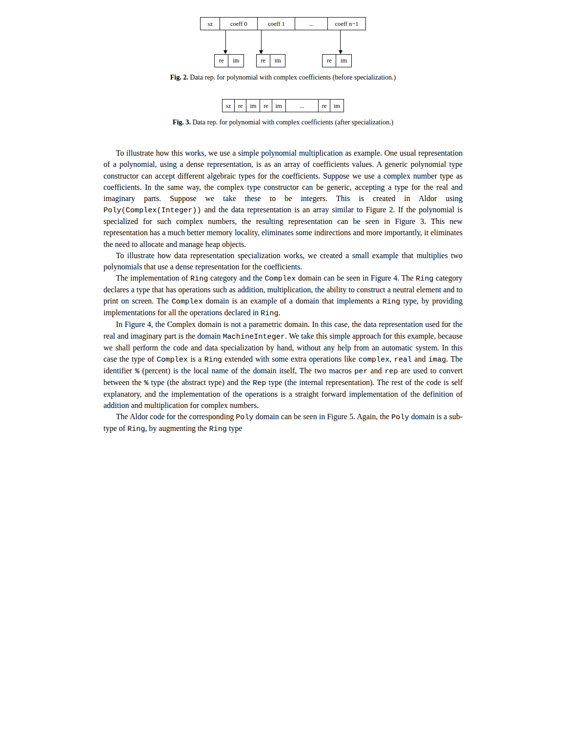| sz | coeff 0 | coeff 1 | ... | coeff n−1 |
| re | im |
| re | im |
| re | im |
Fig. 2. Data rep. for polynomial with complex coefficients (before specialization.)
| sz | re | im | re | im | ... | re | im |
Fig. 3. Data rep. for polynomial with complex coefficients (after specialization.)
To illustrate how this works, we use a simple polynomial multiplication as example. One usual representation of a polynomial, using a dense representation, is as an array of coefficients values. A generic polynomial type constructor can accept different algebraic types for the coefficients. Suppose we use a complex number type as coefficients. In the same way, the complex type constructor can be generic, accepting a type for the real and imaginary parts. Suppose we take these to be integers. This is created in Aldor using Poly(Complex(Integer)) and the data representation is an array similar to Figure 2. If the polynomial is specialized for such complex numbers, the resulting representation can be seen in Figure 3. This new representation has a much better memory locality, eliminates some indirections and more importantly, it eliminates the need to allocate and manage heap objects.
To illustrate how data representation specialization works, we created a small example that multiplies two polynomials that use a dense representation for the coefficients.
The implementation of Ring category and the Complex domain can be seen in Figure 4. The Ring category declares a type that has operations such as addition, multiplication, the ability to construct a neutral element and to print on screen. The Complex domain is an example of a domain that implements a Ring type, by providing implementations for all the operations declared in Ring.
In Figure 4, the Complex domain is not a parametric domain. In this case, the data representation used for the real and imaginary part is the domain MachineInteger. We take this simple approach for this example, because we shall perform the code and data specialization by hand, without any help from an automatic system. In this case the type of Complex is a Ring extended with some extra operations like complex, real and imag. The identifier % (percent) is the local name of the domain itself, The two macros per and rep are used to convert between the % type (the abstract type) and the Rep type (the internal representation). The rest of the code is self explanatory, and the implementation of the operations is a straight forward implementation of the definition of addition and multiplication for complex numbers.
The Aldor code for the corresponding Poly domain can be seen in Figure 5. Again, the Poly domain is a sub-type of Ring, by augmenting the Ring type